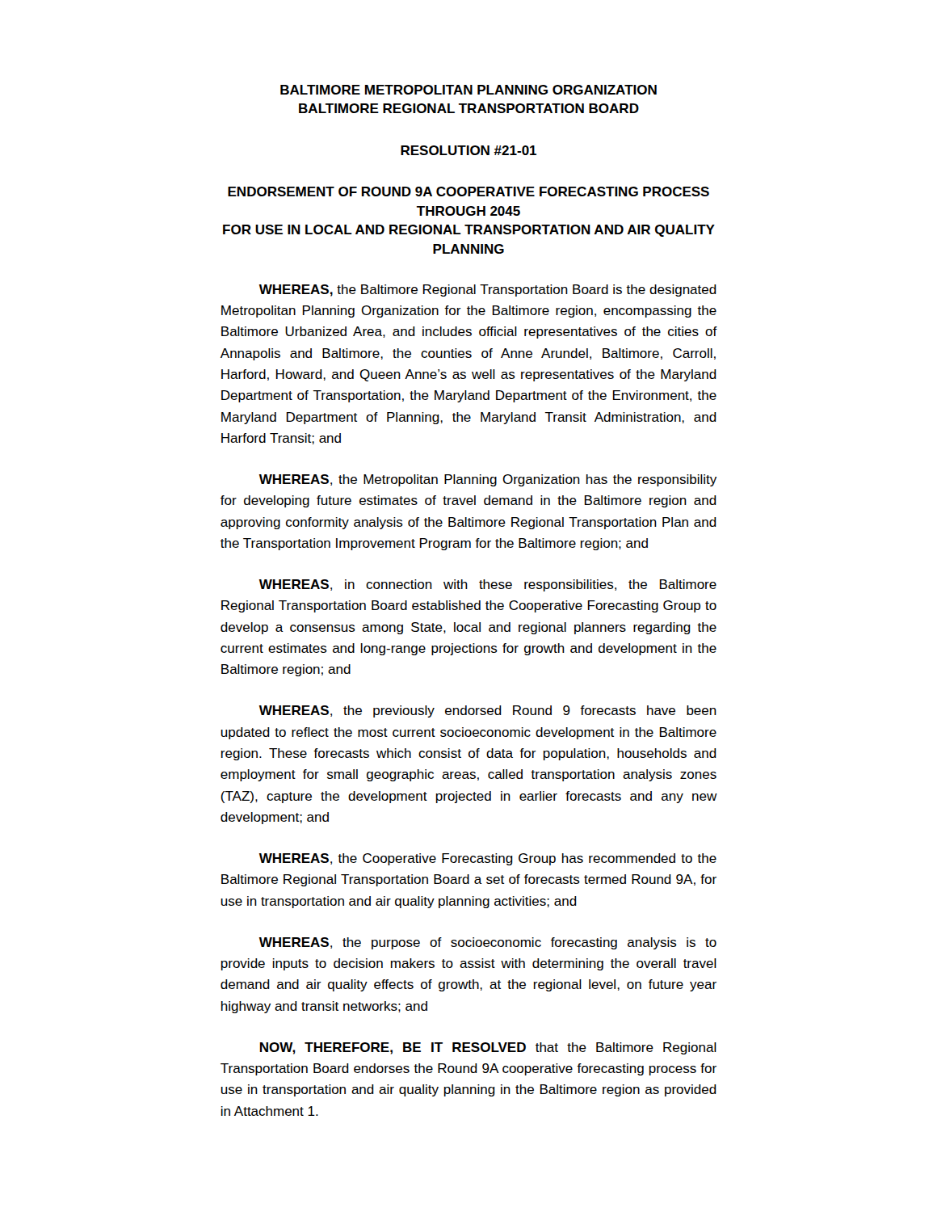BALTIMORE METROPOLITAN PLANNING ORGANIZATION BALTIMORE REGIONAL TRANSPORTATION BOARD
RESOLUTION #21-01
ENDORSEMENT OF ROUND 9A COOPERATIVE FORECASTING PROCESS THROUGH 2045
FOR USE IN LOCAL AND REGIONAL TRANSPORTATION AND AIR QUALITY PLANNING
WHEREAS, the Baltimore Regional Transportation Board is the designated Metropolitan Planning Organization for the Baltimore region, encompassing the Baltimore Urbanized Area, and includes official representatives of the cities of Annapolis and Baltimore, the counties of Anne Arundel, Baltimore, Carroll, Harford, Howard, and Queen Anne’s as well as representatives of the Maryland Department of Transportation, the Maryland Department of the Environment, the Maryland Department of Planning, the Maryland Transit Administration, and Harford Transit; and
WHEREAS, the Metropolitan Planning Organization has the responsibility for developing future estimates of travel demand in the Baltimore region and approving conformity analysis of the Baltimore Regional Transportation Plan and the Transportation Improvement Program for the Baltimore region; and
WHEREAS, in connection with these responsibilities, the Baltimore Regional Transportation Board established the Cooperative Forecasting Group to develop a consensus among State, local and regional planners regarding the current estimates and long-range projections for growth and development in the Baltimore region; and
WHEREAS, the previously endorsed Round 9 forecasts have been updated to reflect the most current socioeconomic development in the Baltimore region. These forecasts which consist of data for population, households and employment for small geographic areas, called transportation analysis zones (TAZ), capture the development projected in earlier forecasts and any new development; and
WHEREAS, the Cooperative Forecasting Group has recommended to the Baltimore Regional Transportation Board a set of forecasts termed Round 9A, for use in transportation and air quality planning activities; and
WHEREAS, the purpose of socioeconomic forecasting analysis is to provide inputs to decision makers to assist with determining the overall travel demand and air quality effects of growth, at the regional level, on future year highway and transit networks; and
NOW, THEREFORE, BE IT RESOLVED that the Baltimore Regional Transportation Board endorses the Round 9A cooperative forecasting process for use in transportation and air quality planning in the Baltimore region as provided in Attachment 1.